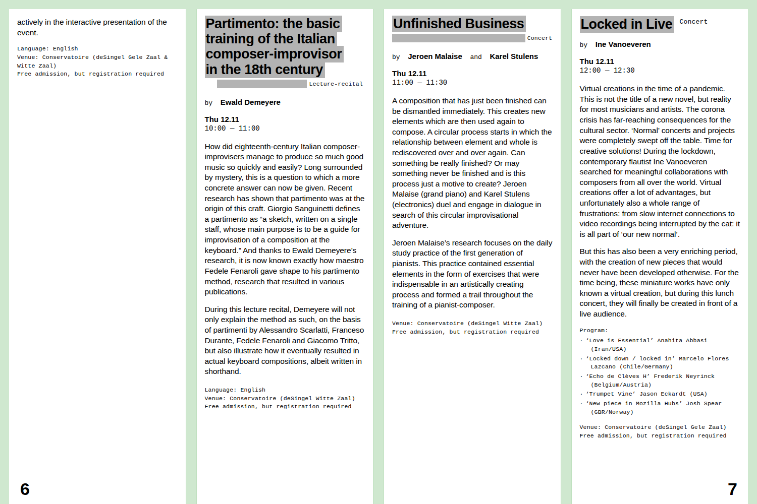actively in the interactive presentation of the event.
Language: English
Venue: Conservatoire (deSingel Gele Zaal & Witte Zaal)
Free admission, but registration required
6
Partimento: the basic
training of the Italian
composer-improvisor
in the 18th century
Lecture-recital
by Ewald Demeyere
Thu 12.11
10:00 — 11:00
How did eighteenth-century Italian composer-improvisers manage to produce so much good music so quickly and easily? Long surrounded by mystery, this is a question to which a more concrete answer can now be given. Recent research has shown that partimento was at the origin of this craft. Giorgio Sanguinetti defines a partimento as “a sketch, written on a single staff, whose main purpose is to be a guide for improvisation of a composition at the keyboard.” And thanks to Ewald Demeyere’s research, it is now known exactly how maestro Fedele Fenaroli gave shape to his partimento method, research that resulted in various publications.
During this lecture recital, Demeyere will not only explain the method as such, on the basis of partimenti by Alessandro Scarlatti, Franceso Durante, Fedele Fenaroli and Giacomo Tritto, but also illustrate how it eventually resulted in actual keyboard compositions, albeit written in shorthand.
Language: English
Venue: Conservatoire (deSingel Witte Zaal)
Free admission, but registration required
Unfinished Business
Concert
by Jeroen Malaise and Karel Stulens
Thu 12.11
11:00 — 11:30
A composition that has just been finished can be dismantled immediately. This creates new elements which are then used again to compose. A circular process starts in which the relationship between element and whole is rediscovered over and over again. Can something be really finished? Or may something never be finished and is this process just a motive to create? Jeroen Malaise (grand piano) and Karel Stulens (electronics) duel and engage in dialogue in search of this circular improvisational adventure.
Jeroen Malaise’s research focuses on the daily study practice of the first generation of pianists. This practice contained essential elements in the form of exercises that were indispensable in an artistically creating process and formed a trail throughout the training of a pianist-composer.
Venue: Conservatoire (deSingel Witte Zaal)
Free admission, but registration required
Locked in Live Concert
by Ine Vanoeveren
Thu 12.11
12:00 — 12:30
Virtual creations in the time of a pandemic. This is not the title of a new novel, but reality for most musicians and artists. The corona crisis has far-reaching consequences for the cultural sector. ‘Normal’ concerts and projects were completely swept off the table. Time for creative solutions! During the lockdown, contemporary flautist Ine Vanoeveren searched for meaningful collaborations with composers from all over the world. Virtual creations offer a lot of advantages, but unfortunately also a whole range of frustrations: from slow internet connections to video recordings being interrupted by the cat: it is all part of ‘our new normal’.
But this has also been a very enriching period, with the creation of new pieces that would never have been developed otherwise. For the time being, these miniature works have only known a virtual creation, but during this lunch concert, they will finally be created in front of a live audience.
Program:
‘Love is Essential’ Anahita Abbasi(Iran/USA)
‘Locked down / locked in’ Marcelo FloresLazcano (Chile/Germany)
‘Echo de Clèves H’ Frederik Neyrinck(Belgium/Austria)
‘Trumpet Vine’ Jason Eckardt (USA)
‘New piece in Mozilla Hubs’ Josh Spear(GBR/Norway)
Venue: Conservatoire (deSingel Gele Zaal)
Free admission, but registration required
7